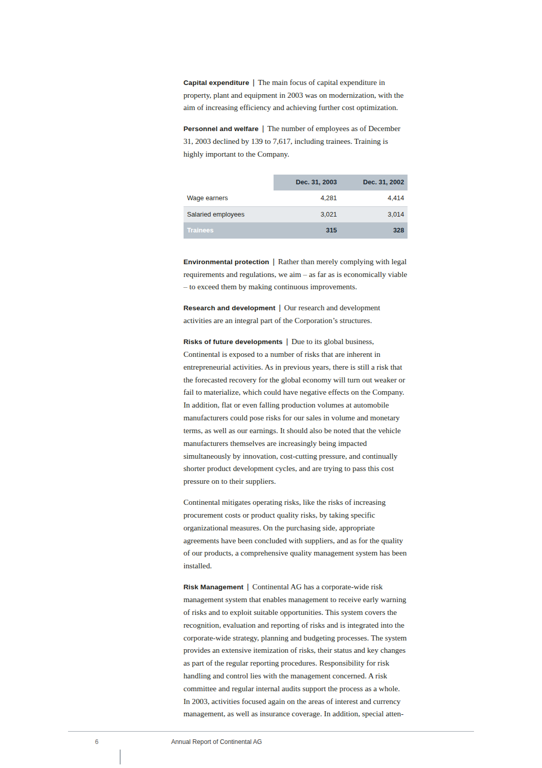Capital expenditure | The main focus of capital expenditure in property, plant and equipment in 2003 was on modernization, with the aim of increasing efficiency and achieving further cost optimization.
Personnel and welfare | The number of employees as of December 31, 2003 declined by 139 to 7,617, including trainees. Training is highly important to the Company.
| | Dec. 31, 2003 | Dec. 31, 2002 |
| --- | --- | --- |
| Wage earners | 4,281 | 4,414 |
| Salaried employees | 3,021 | 3,014 |
| Trainees | 315 | 328 |
Environmental protection | Rather than merely complying with legal requirements and regulations, we aim – as far as is economically viable – to exceed them by making continuous improvements.
Research and development | Our research and development activities are an integral part of the Corporation’s structures.
Risks of future developments | Due to its global business, Continental is exposed to a number of risks that are inherent in entrepreneurial activities. As in previous years, there is still a risk that the forecasted recovery for the global economy will turn out weaker or fail to materialize, which could have negative effects on the Company. In addition, flat or even falling production volumes at automobile manufacturers could pose risks for our sales in volume and monetary terms, as well as our earnings. It should also be noted that the vehicle manufacturers themselves are increasingly being impacted simultaneously by innovation, cost-cutting pressure, and continually shorter product development cycles, and are trying to pass this cost pressure on to their suppliers.
Continental mitigates operating risks, like the risks of increasing procurement costs or product quality risks, by taking specific organizational measures. On the purchasing side, appropriate agreements have been concluded with suppliers, and as for the quality of our products, a comprehensive quality management system has been installed.
Risk Management | Continental AG has a corporate-wide risk management system that enables management to receive early warning of risks and to exploit suitable opportunities. This system covers the recognition, evaluation and reporting of risks and is integrated into the corporate-wide strategy, planning and budgeting processes. The system provides an extensive itemization of risks, their status and key changes as part of the regular reporting procedures. Responsibility for risk handling and control lies with the management concerned. A risk committee and regular internal audits support the process as a whole. In 2003, activities focused again on the areas of interest and currency management, as well as insurance coverage. In addition, special atten-
6
Annual Report of Continental AG